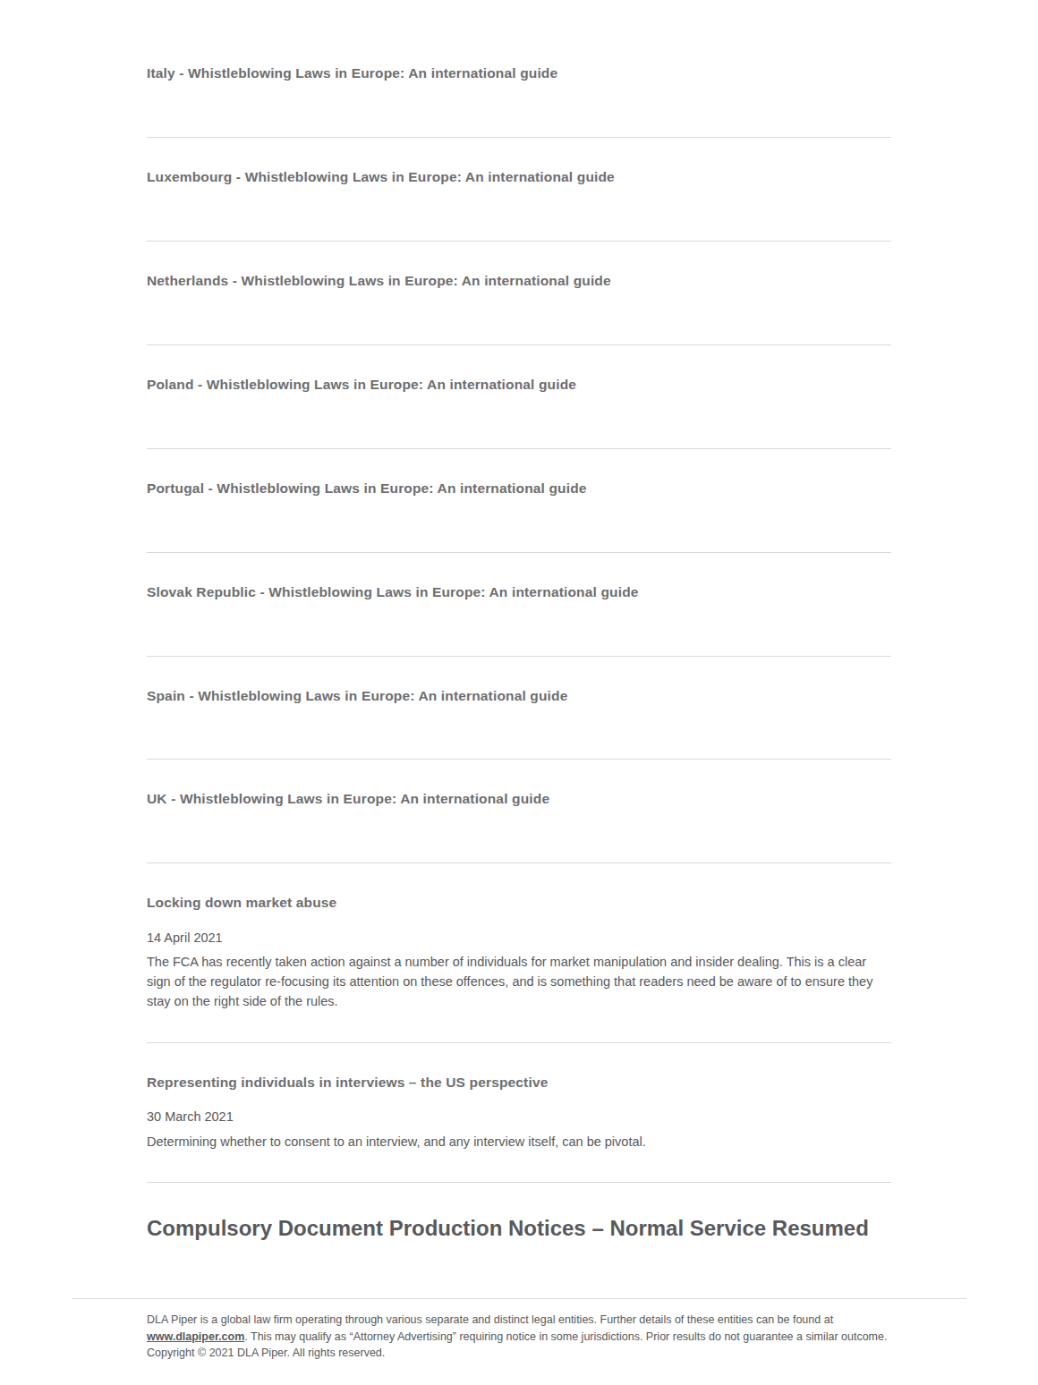Italy - Whistleblowing Laws in Europe: An international guide
Luxembourg - Whistleblowing Laws in Europe: An international guide
Netherlands - Whistleblowing Laws in Europe: An international guide
Poland - Whistleblowing Laws in Europe: An international guide
Portugal - Whistleblowing Laws in Europe: An international guide
Slovak Republic - Whistleblowing Laws in Europe: An international guide
Spain - Whistleblowing Laws in Europe: An international guide
UK - Whistleblowing Laws in Europe: An international guide
Locking down market abuse
14 April 2021
The FCA has recently taken action against a number of individuals for market manipulation and insider dealing. This is a clear sign of the regulator re-focusing its attention on these offences, and is something that readers need be aware of to ensure they stay on the right side of the rules.
Representing individuals in interviews – the US perspective
30 March 2021
Determining whether to consent to an interview, and any interview itself, can be pivotal.
Compulsory Document Production Notices – Normal Service Resumed
DLA Piper is a global law firm operating through various separate and distinct legal entities. Further details of these entities can be found at www.dlapiper.com. This may qualify as “Attorney Advertising” requiring notice in some jurisdictions. Prior results do not guarantee a similar outcome. Copyright © 2021 DLA Piper. All rights reserved.